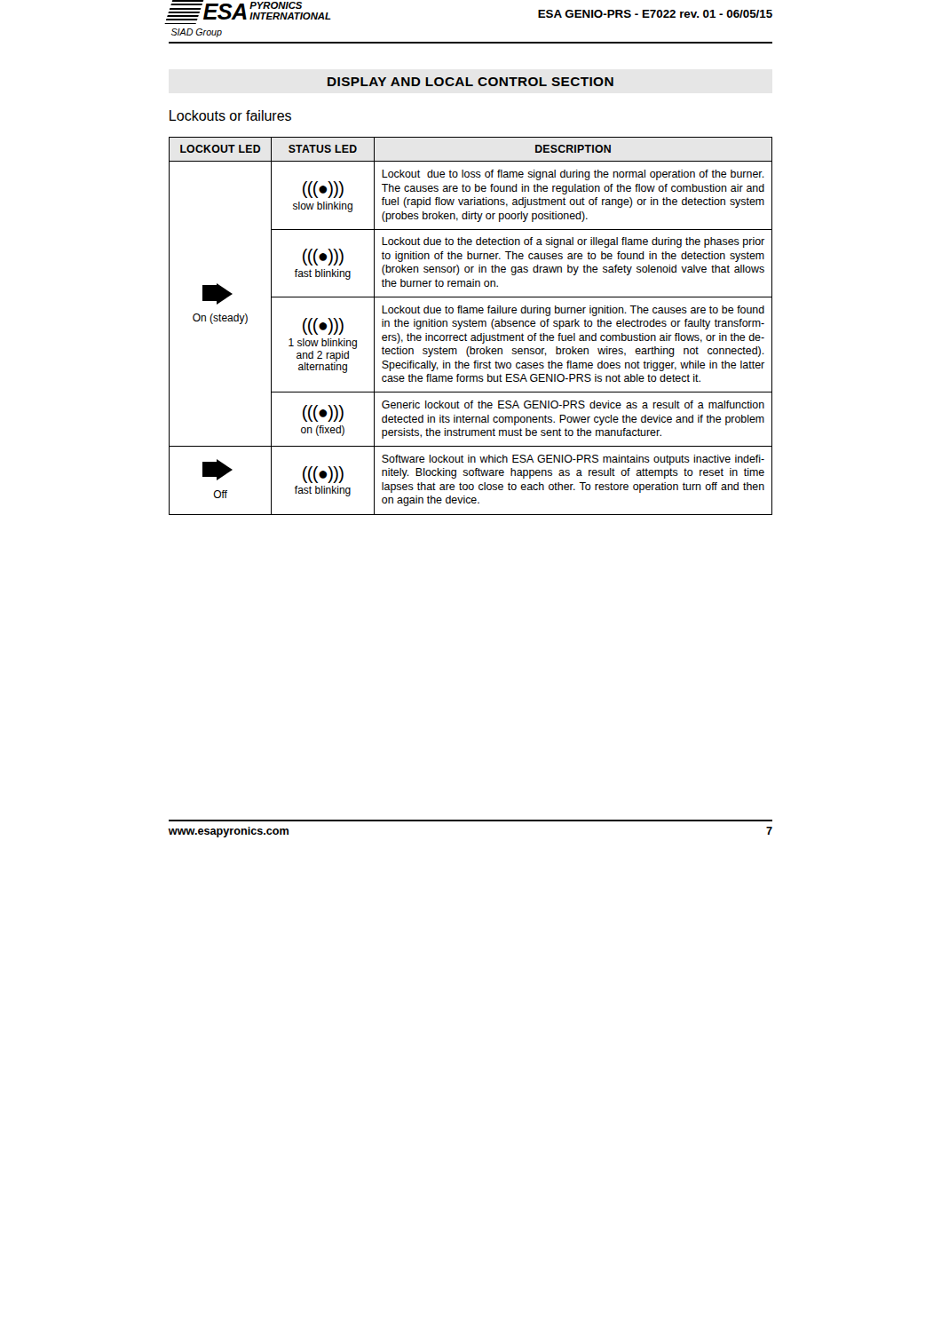ESA PYRONICS INTERNATIONAL
SIAD Group
ESA GENIO-PRS - E7022 rev. 01 - 06/05/15
DISPLAY AND LOCAL CONTROL SECTION
Lockouts or failures
| LOCKOUT LED | STATUS LED | DESCRIPTION |
| --- | --- | --- |
| On (steady) | (((●))) slow blinking | Lockout due to loss of flame signal during the normal operation of the burner. The causes are to be found in the regulation of the flow of combustion air and fuel (rapid flow variations, adjustment out of range) or in the detection system (probes broken, dirty or poorly positioned). |
| (((●))) fast blinking | Lockout due to the detection of a signal or illegal flame during the phases prior to ignition of the burner. The causes are to be found in the detection system (broken sensor) or in the gas drawn by the safety solenoid valve that allows the burner to remain on. |
| (((●))) 1 slow blinking and 2 rapid alternating | Lockout due to flame failure during burner ignition. The causes are to be found in the ignition system (absence of spark to the electrodes or faulty transformers), the incorrect adjustment of the fuel and combustion air flows, or in the detection system (broken sensor, broken wires, earthing not connected). Specifically, in the first two cases the flame does not trigger, while in the latter case the flame forms but ESA GENIO-PRS is not able to detect it. |
| (((●))) on (fixed) | Generic lockout of the ESA GENIO-PRS device as a result of a malfunction detected in its internal components. Power cycle the device and if the problem persists, the instrument must be sent to the manufacturer. |
| Off | (((●))) fast blinking | Software lockout in which ESA GENIO-PRS maintains outputs inactive indefinitely. Blocking software happens as a result of attempts to reset in time lapses that are too close to each other. To restore operation turn off and then on again the device. |
www.esapyronics.com 7